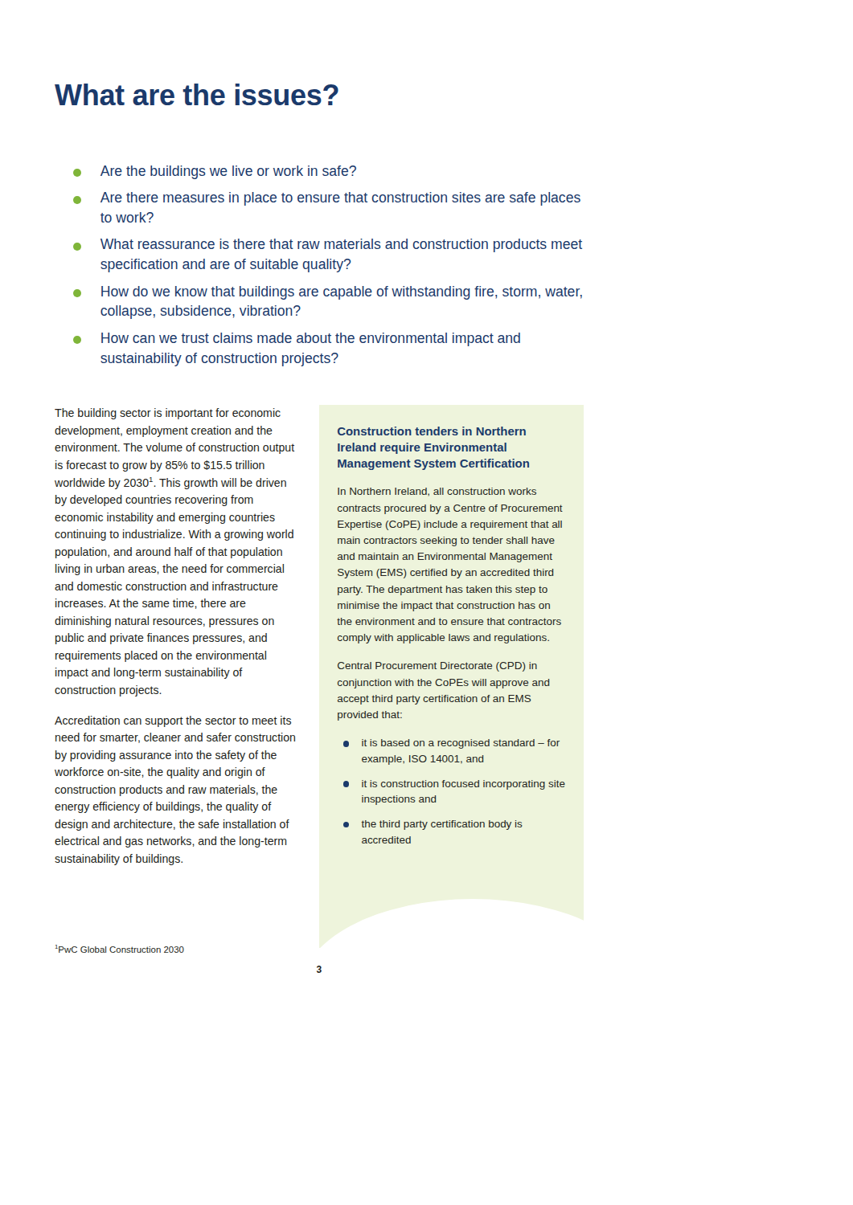What are the issues?
Are the buildings we live or work in safe?
Are there measures in place to ensure that construction sites are safe places to work?
What reassurance is there that raw materials and construction products meet specification and are of suitable quality?
How do we know that buildings are capable of withstanding fire, storm, water, collapse, subsidence, vibration?
How can we trust claims made about the environmental impact and sustainability of construction projects?
The building sector is important for economic development, employment creation and the environment. The volume of construction output is forecast to grow by 85% to $15.5 trillion worldwide by 20301. This growth will be driven by developed countries recovering from economic instability and emerging countries continuing to industrialize. With a growing world population, and around half of that population living in urban areas, the need for commercial and domestic construction and infrastructure increases. At the same time, there are diminishing natural resources, pressures on public and private finances pressures, and requirements placed on the environmental impact and long-term sustainability of construction projects.
Accreditation can support the sector to meet its need for smarter, cleaner and safer construction by providing assurance into the safety of the workforce on-site, the quality and origin of construction products and raw materials, the energy efficiency of buildings, the quality of design and architecture, the safe installation of electrical and gas networks, and the long-term sustainability of buildings.
Construction tenders in Northern Ireland require Environmental Management System Certification
In Northern Ireland, all construction works contracts procured by a Centre of Procurement Expertise (CoPE) include a requirement that all main contractors seeking to tender shall have and maintain an Environmental Management System (EMS) certified by an accredited third party. The department has taken this step to minimise the impact that construction has on the environment and to ensure that contractors comply with applicable laws and regulations.
Central Procurement Directorate (CPD) in conjunction with the CoPEs will approve and accept third party certification of an EMS provided that:
it is based on a recognised standard – for example, ISO 14001, and
it is construction focused incorporating site inspections and
the third party certification body is accredited
1PwC Global Construction 2030
3